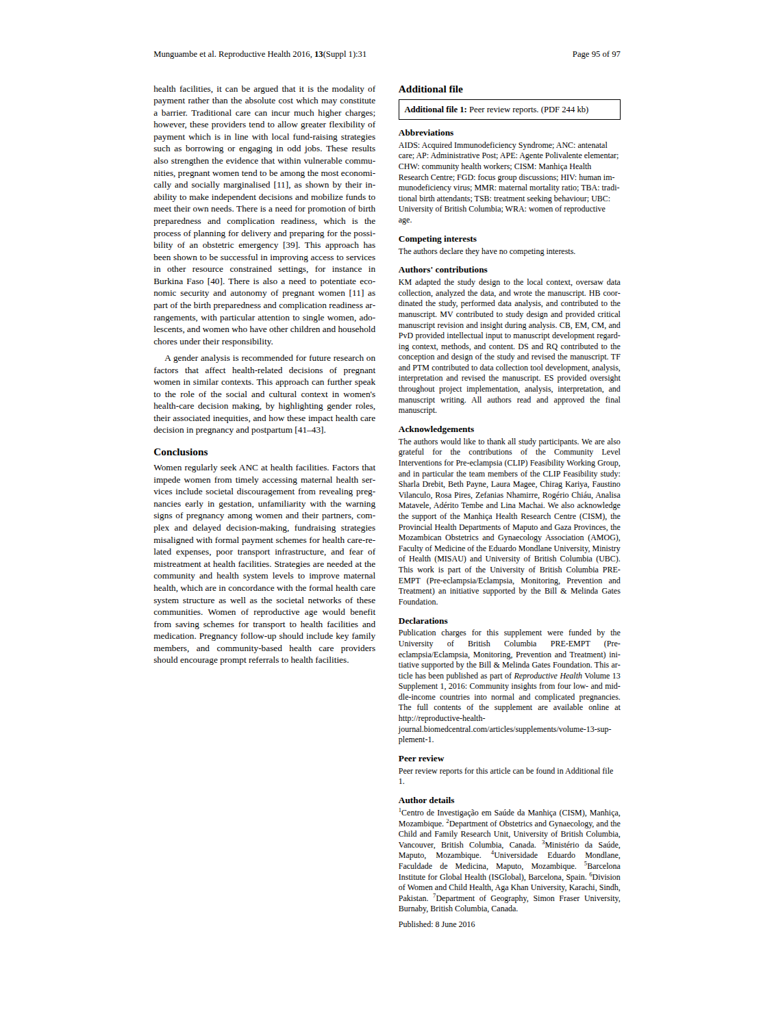Munguambe et al. Reproductive Health 2016, 13(Suppl 1):31
Page 95 of 97
health facilities, it can be argued that it is the modality of payment rather than the absolute cost which may constitute a barrier. Traditional care can incur much higher charges; however, these providers tend to allow greater flexibility of payment which is in line with local fund-raising strategies such as borrowing or engaging in odd jobs. These results also strengthen the evidence that within vulnerable communities, pregnant women tend to be among the most economically and socially marginalised [11], as shown by their inability to make independent decisions and mobilize funds to meet their own needs. There is a need for promotion of birth preparedness and complication readiness, which is the process of planning for delivery and preparing for the possibility of an obstetric emergency [39]. This approach has been shown to be successful in improving access to services in other resource constrained settings, for instance in Burkina Faso [40]. There is also a need to potentiate economic security and autonomy of pregnant women [11] as part of the birth preparedness and complication readiness arrangements, with particular attention to single women, adolescents, and women who have other children and household chores under their responsibility.
A gender analysis is recommended for future research on factors that affect health-related decisions of pregnant women in similar contexts. This approach can further speak to the role of the social and cultural context in women's health-care decision making, by highlighting gender roles, their associated inequities, and how these impact health care decision in pregnancy and postpartum [41–43].
Conclusions
Women regularly seek ANC at health facilities. Factors that impede women from timely accessing maternal health services include societal discouragement from revealing pregnancies early in gestation, unfamiliarity with the warning signs of pregnancy among women and their partners, complex and delayed decision-making, fundraising strategies misaligned with formal payment schemes for health care-related expenses, poor transport infrastructure, and fear of mistreatment at health facilities. Strategies are needed at the community and health system levels to improve maternal health, which are in concordance with the formal health care system structure as well as the societal networks of these communities. Women of reproductive age would benefit from saving schemes for transport to health facilities and medication. Pregnancy follow-up should include key family members, and community-based health care providers should encourage prompt referrals to health facilities.
Additional file
Additional file 1: Peer review reports. (PDF 244 kb)
Abbreviations
AIDS: Acquired Immunodeficiency Syndrome; ANC: antenatal care; AP: Administrative Post; APE: Agente Polivalente elementar; CHW: community health workers; CISM: Manhiça Health Research Centre; FGD: focus group discussions; HIV: human immunodeficiency virus; MMR: maternal mortality ratio; TBA: traditional birth attendants; TSB: treatment seeking behaviour; UBC: University of British Columbia; WRA: women of reproductive age.
Competing interests
The authors declare they have no competing interests.
Authors' contributions
KM adapted the study design to the local context, oversaw data collection, analyzed the data, and wrote the manuscript. HB coordinated the study, performed data analysis, and contributed to the manuscript. MV contributed to study design and provided critical manuscript revision and insight during analysis. CB, EM, CM, and PvD provided intellectual input to manuscript development regarding context, methods, and content. DS and RQ contributed to the conception and design of the study and revised the manuscript. TF and PTM contributed to data collection tool development, analysis, interpretation and revised the manuscript. ES provided oversight throughout project implementation, analysis, interpretation, and manuscript writing. All authors read and approved the final manuscript.
Acknowledgements
The authors would like to thank all study participants. We are also grateful for the contributions of the Community Level Interventions for Pre-eclampsia (CLIP) Feasibility Working Group, and in particular the team members of the CLIP Feasibility study: Sharla Drebit, Beth Payne, Laura Magee, Chirag Kariya, Faustino Vilanculo, Rosa Pires, Zefanias Nhamirre, Rogério Chiáu, Analisa Matavele, Adérito Tembe and Lina Machai. We also acknowledge the support of the Manhiça Health Research Centre (CISM), the Provincial Health Departments of Maputo and Gaza Provinces, the Mozambican Obstetrics and Gynaecology Association (AMOG), Faculty of Medicine of the Eduardo Mondlane University, Ministry of Health (MISAU) and University of British Columbia (UBC). This work is part of the University of British Columbia PRE-EMPT (Pre-eclampsia/Eclampsia, Monitoring, Prevention and Treatment) an initiative supported by the Bill & Melinda Gates Foundation.
Declarations
Publication charges for this supplement were funded by the University of British Columbia PRE-EMPT (Pre-eclampsia/Eclampsia, Monitoring, Prevention and Treatment) initiative supported by the Bill & Melinda Gates Foundation. This article has been published as part of Reproductive Health Volume 13 Supplement 1, 2016: Community insights from four low- and middle-income countries into normal and complicated pregnancies. The full contents of the supplement are available online at http://reproductive-health-journal.biomedcentral.com/articles/supplements/volume-13-supplement-1.
Peer review
Peer review reports for this article can be found in Additional file 1.
Author details
1Centro de Investigação em Saúde da Manhiça (CISM), Manhiça, Mozambique. 2Department of Obstetrics and Gynaecology, and the Child and Family Research Unit, University of British Columbia, Vancouver, British Columbia, Canada. 3Ministério da Saúde, Maputo, Mozambique. 4Universidade Eduardo Mondlane, Faculdade de Medicina, Maputo, Mozambique. 5Barcelona Institute for Global Health (ISGlobal), Barcelona, Spain. 6Division of Women and Child Health, Aga Khan University, Karachi, Sindh, Pakistan. 7Department of Geography, Simon Fraser University, Burnaby, British Columbia, Canada.
Published: 8 June 2016